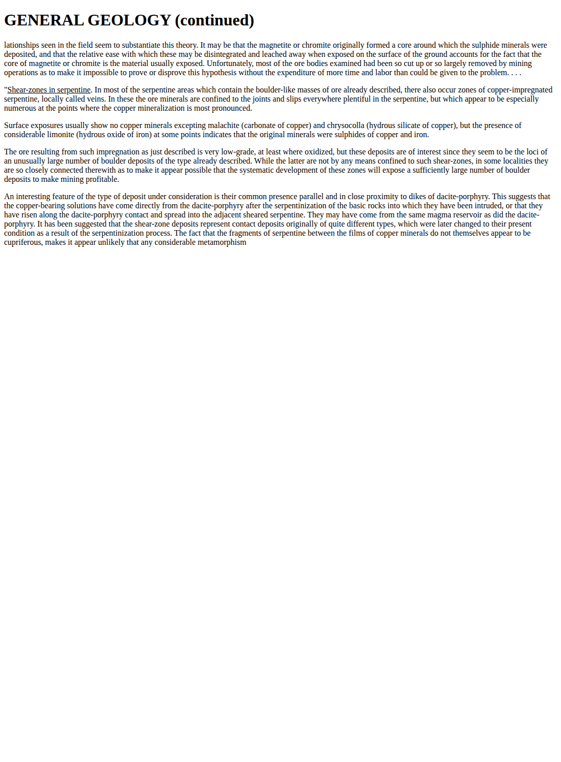GENERAL GEOLOGY (continued)
lationships seen in the field seem to substantiate this theory. It may be that the magnetite or chromite originally formed a core around which the sulphide minerals were deposited, and that the relative ease with which these may be disintegrated and leached away when exposed on the surface of the ground accounts for the fact that the core of magnetite or chromite is the material usually exposed. Unfortunately, most of the ore bodies examined had been so cut up or so largely removed by mining operations as to make it impossible to prove or disprove this hypothesis without the expenditure of more time and labor than could be given to the problem. . . .
"Shear-zones in serpentine. In most of the serpentine areas which contain the boulder-like masses of ore already described, there also occur zones of copper-impregnated serpentine, locally called veins. In these the ore minerals are confined to the joints and slips everywhere plentiful in the serpentine, but which appear to be especially numerous at the points where the copper mineralization is most pronounced.
Surface exposures usually show no copper minerals excepting malachite (carbonate of copper) and chrysocolla (hydrous silicate of copper), but the presence of considerable limonite (hydrous oxide of iron) at some points indicates that the original minerals were sulphides of copper and iron.
The ore resulting from such impregnation as just described is very low-grade, at least where oxidized, but these deposits are of interest since they seem to be the loci of an unusually large number of boulder deposits of the type already described. While the latter are not by any means confined to such shear-zones, in some localities they are so closely connected therewith as to make it appear possible that the systematic development of these zones will expose a sufficiently large number of boulder deposits to make mining profitable.
An interesting feature of the type of deposit under consideration is their common presence parallel and in close proximity to dikes of dacite-porphyry. This suggests that the copper-bearing solutions have come directly from the dacite-porphyry after the serpentinization of the basic rocks into which they have been intruded, or that they have risen along the dacite-porphyry contact and spread into the adjacent sheared serpentine. They may have come from the same magma reservoir as did the dacite-porphyry. It has been suggested that the shear-zone deposits represent contact deposits originally of quite different types, which were later changed to their present condition as a result of the serpentinization process. The fact that the fragments of serpentine between the films of copper minerals do not themselves appear to be cupriferous, makes it appear unlikely that any considerable metamorphism